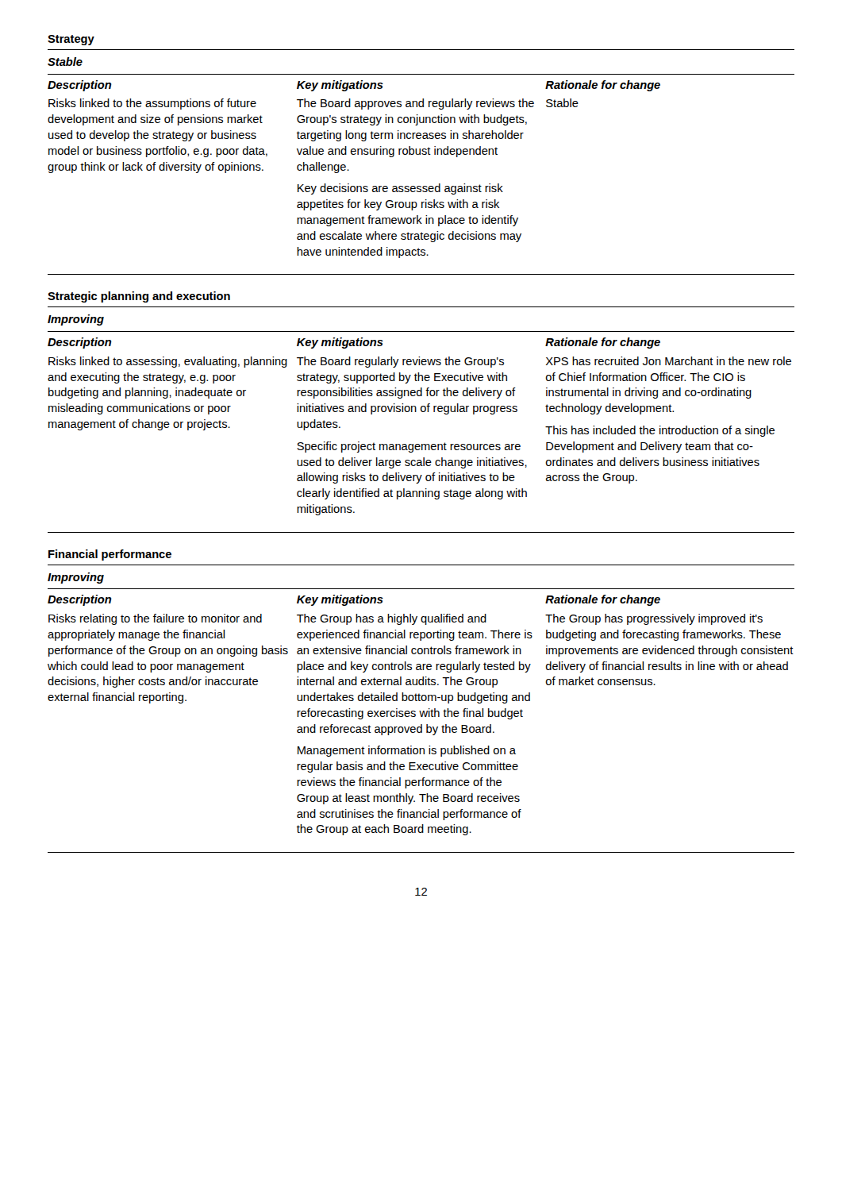Strategy
Stable
| Description | Key mitigations | Rationale for change |
| --- | --- | --- |
| Risks linked to the assumptions of future development and size of pensions market used to develop the strategy or business model or business portfolio, e.g. poor data, group think or lack of diversity of opinions. | The Board approves and regularly reviews the Group's strategy in conjunction with budgets, targeting long term increases in shareholder value and ensuring robust independent challenge. Key decisions are assessed against risk appetites for key Group risks with a risk management framework in place to identify and escalate where strategic decisions may have unintended impacts. | Stable |
Strategic planning and execution
Improving
| Description | Key mitigations | Rationale for change |
| --- | --- | --- |
| Risks linked to assessing, evaluating, planning and executing the strategy, e.g. poor budgeting and planning, inadequate or misleading communications or poor management of change or projects. | The Board regularly reviews the Group's strategy, supported by the Executive with responsibilities assigned for the delivery of initiatives and provision of regular progress updates. Specific project management resources are used to deliver large scale change initiatives, allowing risks to delivery of initiatives to be clearly identified at planning stage along with mitigations. | XPS has recruited Jon Marchant in the new role of Chief Information Officer. The CIO is instrumental in driving and co-ordinating technology development. This has included the introduction of a single Development and Delivery team that co-ordinates and delivers business initiatives across the Group. |
Financial performance
Improving
| Description | Key mitigations | Rationale for change |
| --- | --- | --- |
| Risks relating to the failure to monitor and appropriately manage the financial performance of the Group on an ongoing basis which could lead to poor management decisions, higher costs and/or inaccurate external financial reporting. | The Group has a highly qualified and experienced financial reporting team. There is an extensive financial controls framework in place and key controls are regularly tested by internal and external audits. The Group undertakes detailed bottom-up budgeting and reforecasting exercises with the final budget and reforecast approved by the Board. Management information is published on a regular basis and the Executive Committee reviews the financial performance of the Group at least monthly. The Board receives and scrutinises the financial performance of the Group at each Board meeting. | The Group has progressively improved it's budgeting and forecasting frameworks. These improvements are evidenced through consistent delivery of financial results in line with or ahead of market consensus. |
12